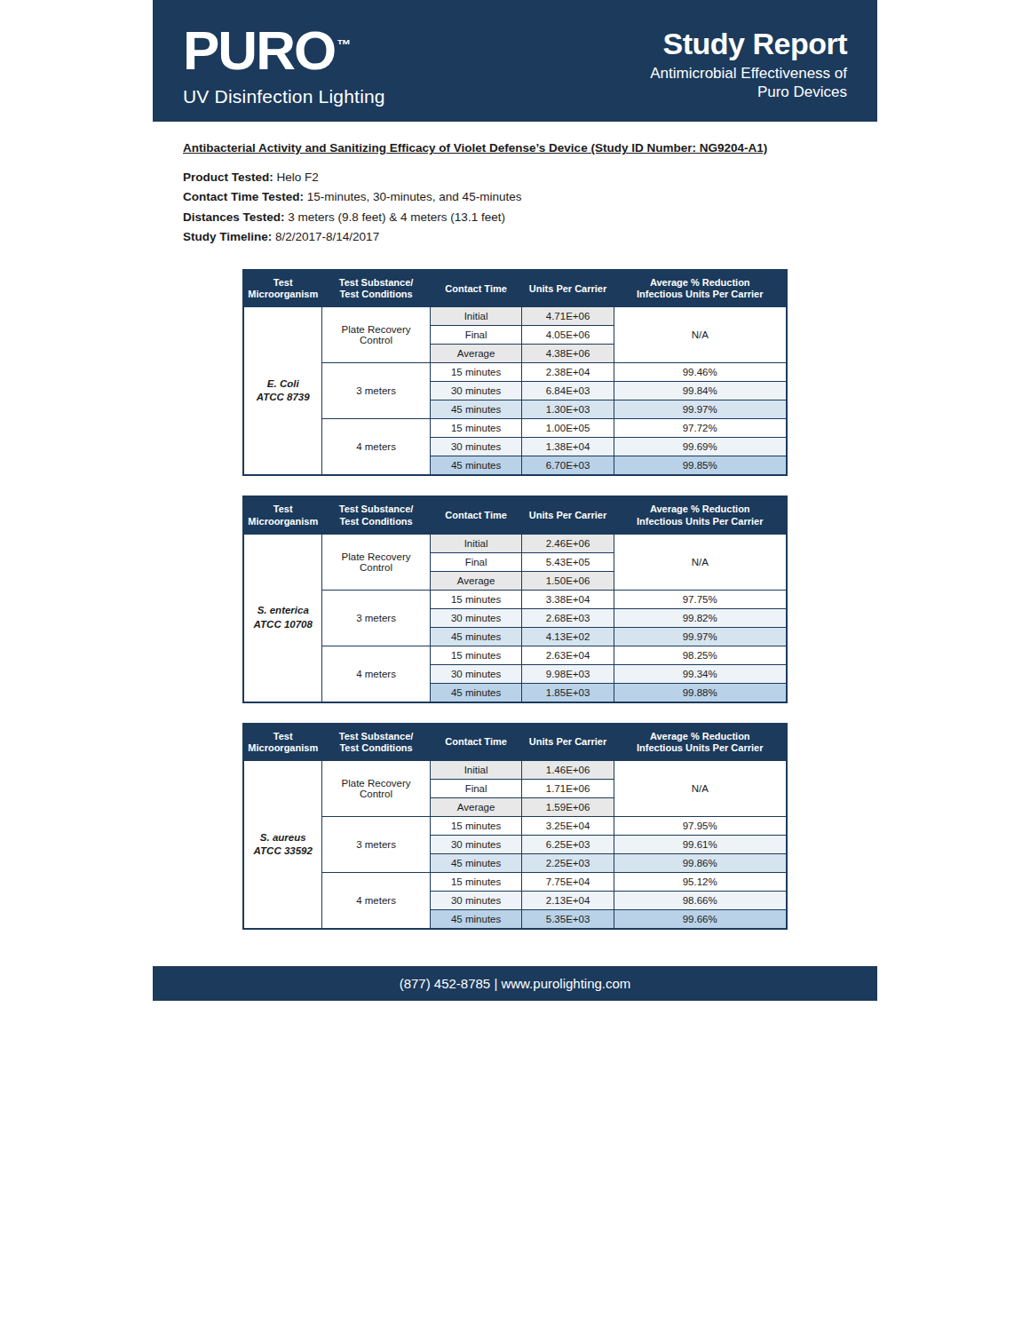PURO™
UV Disinfection Lighting
Study Report
Antimicrobial Effectiveness of
Puro Devices
Antibacterial Activity and Sanitizing Efficacy of Violet Defense’s Device (Study ID Number: NG9204-A1)
Product Tested: Helo F2
Contact Time Tested: 15-minutes, 30-minutes, and 45-minutes
Distances Tested: 3 meters (9.8 feet) & 4 meters (13.1 feet)
Study Timeline: 8/2/2017-8/14/2017
| Test Microorganism | Test Substance/ Test Conditions | Contact Time | Units Per Carrier | Average % Reduction Infectious Units Per Carrier |
| --- | --- | --- | --- | --- |
| E. Coli ATCC 8739 | Plate Recovery Control | Initial | 4.71E+06 | N/A |
| Final | 4.05E+06 |
| Average | 4.38E+06 |
| 3 meters | 15 minutes | 2.38E+04 | 99.46% |
| 30 minutes | 6.84E+03 | 99.84% |
| 45 minutes | 1.30E+03 | 99.97% |
| 4 meters | 15 minutes | 1.00E+05 | 97.72% |
| 30 minutes | 1.38E+04 | 99.69% |
| 45 minutes | 6.70E+03 | 99.85% |
| Test Microorganism | Test Substance/ Test Conditions | Contact Time | Units Per Carrier | Average % Reduction Infectious Units Per Carrier |
| --- | --- | --- | --- | --- |
| S. enterica ATCC 10708 | Plate Recovery Control | Initial | 2.46E+06 | N/A |
| Final | 5.43E+05 |
| Average | 1.50E+06 |
| 3 meters | 15 minutes | 3.38E+04 | 97.75% |
| 30 minutes | 2.68E+03 | 99.82% |
| 45 minutes | 4.13E+02 | 99.97% |
| 4 meters | 15 minutes | 2.63E+04 | 98.25% |
| 30 minutes | 9.98E+03 | 99.34% |
| 45 minutes | 1.85E+03 | 99.88% |
| Test Microorganism | Test Substance/ Test Conditions | Contact Time | Units Per Carrier | Average % Reduction Infectious Units Per Carrier |
| --- | --- | --- | --- | --- |
| S. aureus ATCC 33592 | Plate Recovery Control | Initial | 1.46E+06 | N/A |
| Final | 1.71E+06 |
| Average | 1.59E+06 |
| 3 meters | 15 minutes | 3.25E+04 | 97.95% |
| 30 minutes | 6.25E+03 | 99.61% |
| 45 minutes | 2.25E+03 | 99.86% |
| 4 meters | 15 minutes | 7.75E+04 | 95.12% |
| 30 minutes | 2.13E+04 | 98.66% |
| 45 minutes | 5.35E+03 | 99.66% |
(877) 452-8785 | www.purolighting.com